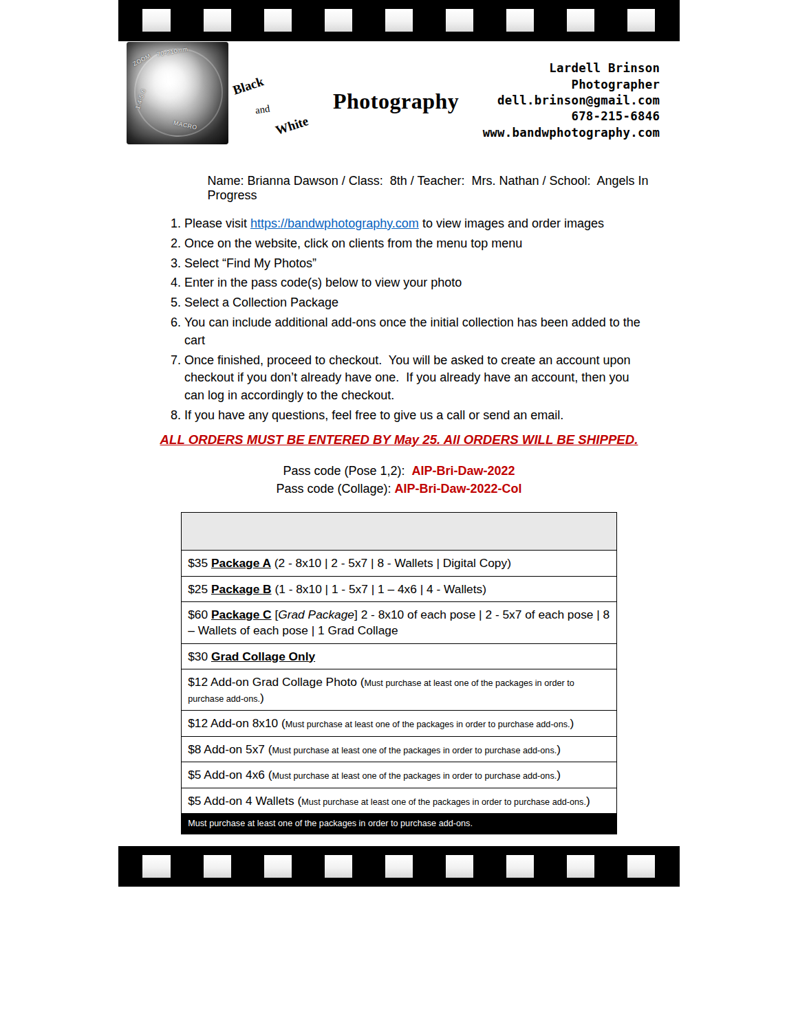ZOOM 70-210mm 1:4-5.6 MACRO
Black and White
Photography
Lardell Brinson
Photographer
dell.brinson@gmail.com
678-215-6846
www.bandwphotography.com
Name: Brianna Dawson / Class: 8th / Teacher: Mrs. Nathan / School: Angels In Progress
Please visit https://bandwphotography.com to view images and order images
Once on the website, click on clients from the menu top menu
Select “Find My Photos”
Enter in the pass code(s) below to view your photo
Select a Collection Package
You can include additional add-ons once the initial collection has been added to the cart
Once finished, proceed to checkout. You will be asked to create an account upon checkout if you don’t already have one. If you already have an account, then you can log in accordingly to the checkout.
If you have any questions, feel free to give us a call or send an email.
ALL ORDERS MUST BE ENTERED BY May 25. All ORDERS WILL BE SHIPPED.
Pass code (Pose 1,2): AIP-Bri-Daw-2022
Pass code (Collage): AIP-Bri-Daw-2022-Col
| $35 Package A (2 - 8x10 / 2 - 5x7 / 8 - Wallets / Digital Copy) |
| $25 Package B (1 - 8x10 / 1 - 5x7 / 1 – 4x6 / 4 - Wallets) |
| $60 Package C [ Grad Package ] 2 - 8x10 of each pose / 2 - 5x7 of each pose / 8 – Wallets of each pose / 1 Grad Collage |
| $30 Grad Collage Only |
| $12 Add-on Grad Collage Photo ( Must purchase at least one of the packages in order to purchase add-ons. ) |
| $12 Add-on 8x10 ( Must purchase at least one of the packages in order to purchase add-ons. ) |
| $8 Add-on 5x7 ( Must purchase at least one of the packages in order to purchase add-ons. ) |
| $5 Add-on 4x6 ( Must purchase at least one of the packages in order to purchase add-ons. ) |
| $5 Add-on 4 Wallets ( Must purchase at least one of the packages in order to purchase add-ons. ) |
| Must purchase at least one of the packages in order to purchase add-ons. |